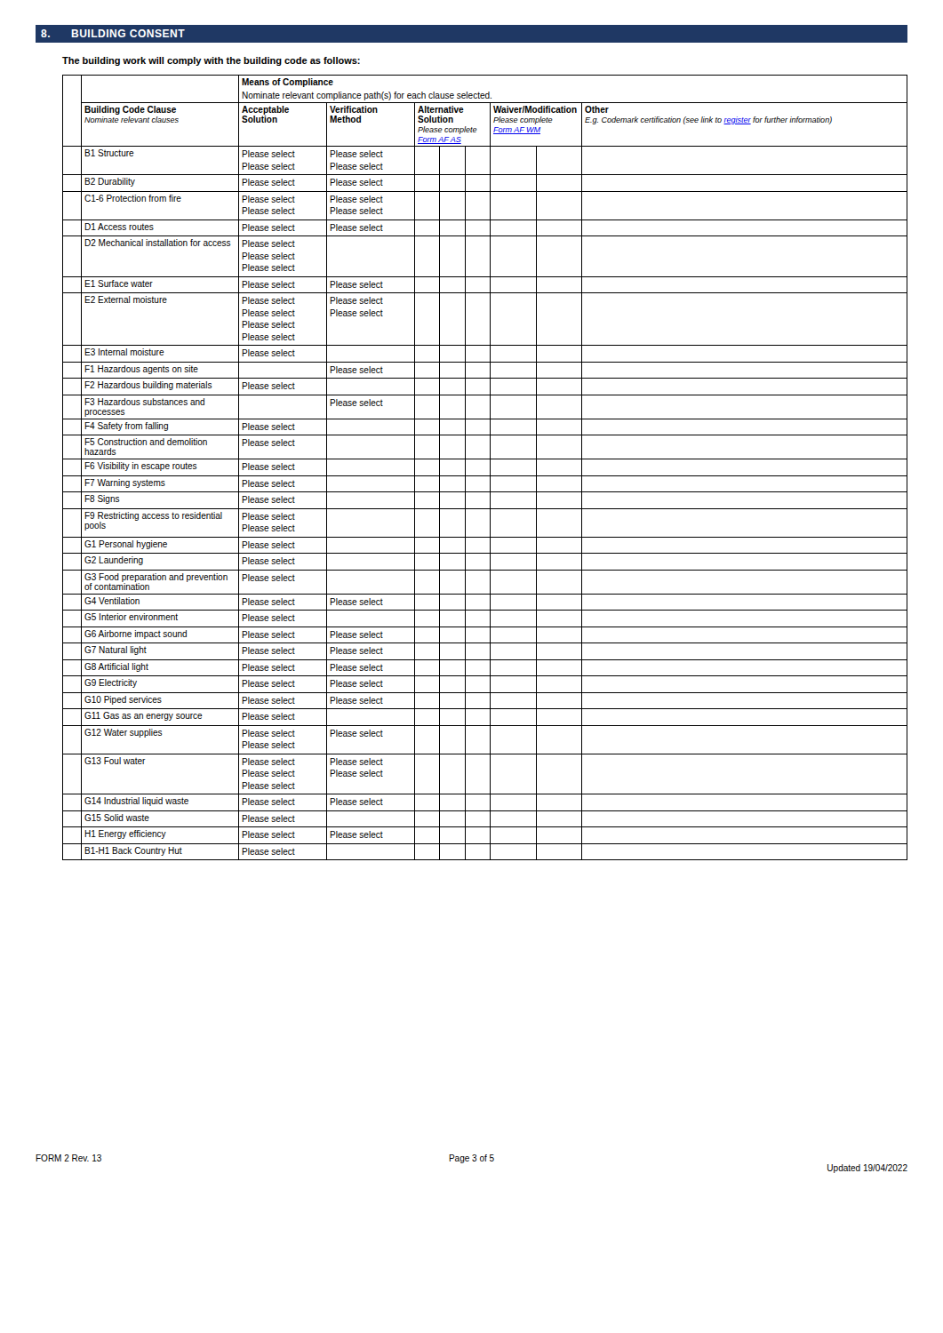8. BUILDING CONSENT
The building work will comply with the building code as follows:
| | | Means of Compliance |
| Nominate relevant compliance path(s) for each clause selected. |
| Building Code Clause Nominate relevant clauses | Acceptable Solution | Verification Method | Alternative Solution Please complete Form AF AS | Waiver/Modification Please complete Form AF WM | Other E.g. Codemark certification (see link to register for further information) |
| | B1 Structure | Please select Please select | Please select Please select | | | | | | |
| | B2 Durability | Please select | Please select | | | | | | |
| | C1-6 Protection from fire | Please select Please select | Please select Please select | | | | | | |
| | D1 Access routes | Please select | Please select | | | | | | |
| | D2 Mechanical installation for access | Please select Please select Please select | | | | | | | |
| | E1 Surface water | Please select | Please select | | | | | | |
| | E2 External moisture | Please select Please select Please select Please select | Please select Please select | | | | | | |
| | E3 Internal moisture | Please select | | | | | | | |
| | F1 Hazardous agents on site | | Please select | | | | | | |
| | F2 Hazardous building materials | Please select | | | | | | | |
| | F3 Hazardous substances and processes | | Please select | | | | | | |
| | F4 Safety from falling | Please select | | | | | | | |
| | F5 Construction and demolition hazards | Please select | | | | | | | |
| | F6 Visibility in escape routes | Please select | | | | | | | |
| | F7 Warning systems | Please select | | | | | | | |
| | F8 Signs | Please select | | | | | | | |
| | F9 Restricting access to residential pools | Please select Please select | | | | | | | |
| | G1 Personal hygiene | Please select | | | | | | | |
| | G2 Laundering | Please select | | | | | | | |
| | G3 Food preparation and prevention of contamination | Please select | | | | | | | |
| | G4 Ventilation | Please select | Please select | | | | | | |
| | G5 Interior environment | Please select | | | | | | | |
| | G6 Airborne impact sound | Please select | Please select | | | | | | |
| | G7 Natural light | Please select | Please select | | | | | | |
| | G8 Artificial light | Please select | Please select | | | | | | |
| | G9 Electricity | Please select | Please select | | | | | | |
| | G10 Piped services | Please select | Please select | | | | | | |
| | G11 Gas as an energy source | Please select | | | | | | | |
| | G12 Water supplies | Please select Please select | Please select | | | | | | |
| | G13 Foul water | Please select Please select Please select | Please select Please select | | | | | | |
| | G14 Industrial liquid waste | Please select | Please select | | | | | | |
| | G15 Solid waste | Please select | | | | | | | |
| | H1 Energy efficiency | Please select | Please select | | | | | | |
| | B1-H1 Back Country Hut | Please select | | | | | | | |
FORM 2 Rev. 13
Page 3 of 5
Updated 19/04/2022